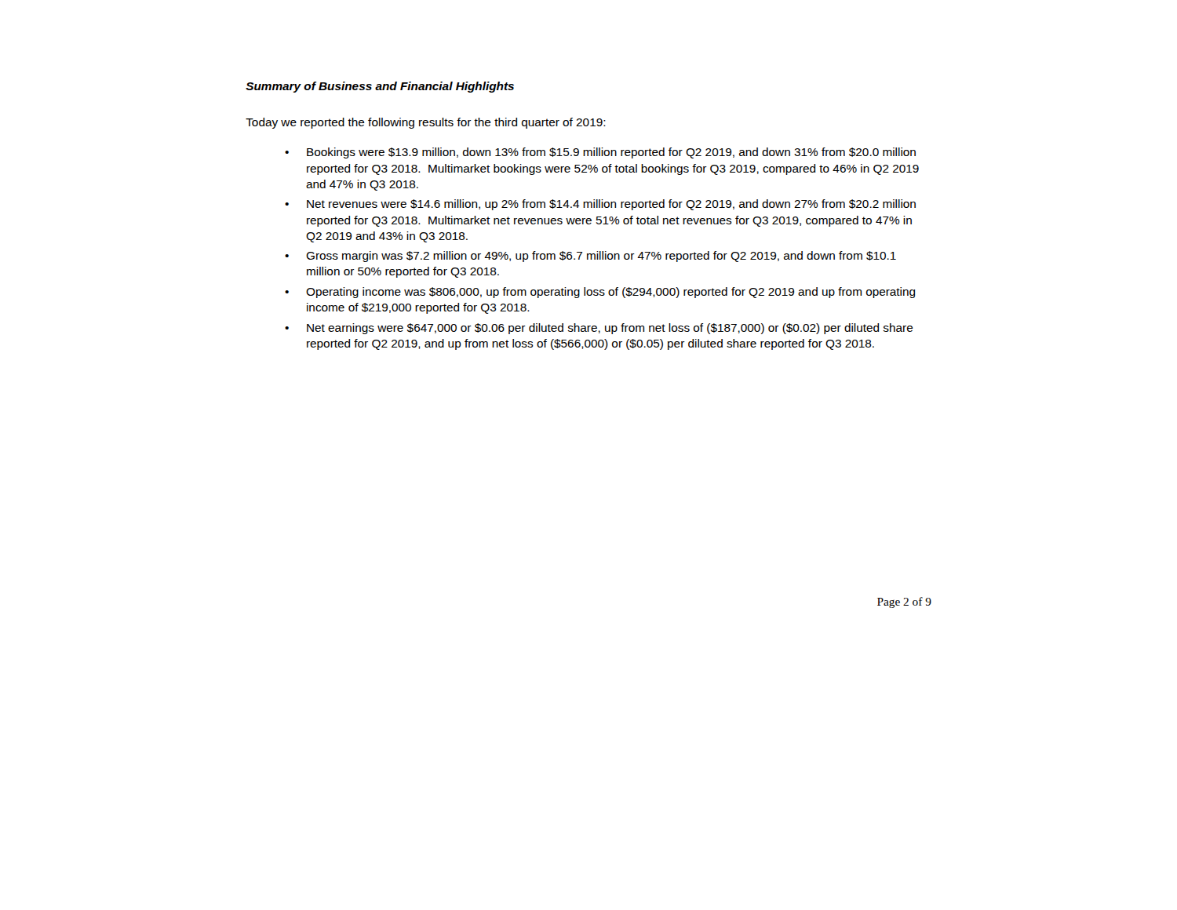Summary of Business and Financial Highlights
Today we reported the following results for the third quarter of 2019:
Bookings were $13.9 million, down 13% from $15.9 million reported for Q2 2019, and down 31% from $20.0 million reported for Q3 2018. Multimarket bookings were 52% of total bookings for Q3 2019, compared to 46% in Q2 2019 and 47% in Q3 2018.
Net revenues were $14.6 million, up 2% from $14.4 million reported for Q2 2019, and down 27% from $20.2 million reported for Q3 2018. Multimarket net revenues were 51% of total net revenues for Q3 2019, compared to 47% in Q2 2019 and 43% in Q3 2018.
Gross margin was $7.2 million or 49%, up from $6.7 million or 47% reported for Q2 2019, and down from $10.1 million or 50% reported for Q3 2018.
Operating income was $806,000, up from operating loss of ($294,000) reported for Q2 2019 and up from operating income of $219,000 reported for Q3 2018.
Net earnings were $647,000 or $0.06 per diluted share, up from net loss of ($187,000) or ($0.02) per diluted share reported for Q2 2019, and up from net loss of ($566,000) or ($0.05) per diluted share reported for Q3 2018.
Page 2 of 9